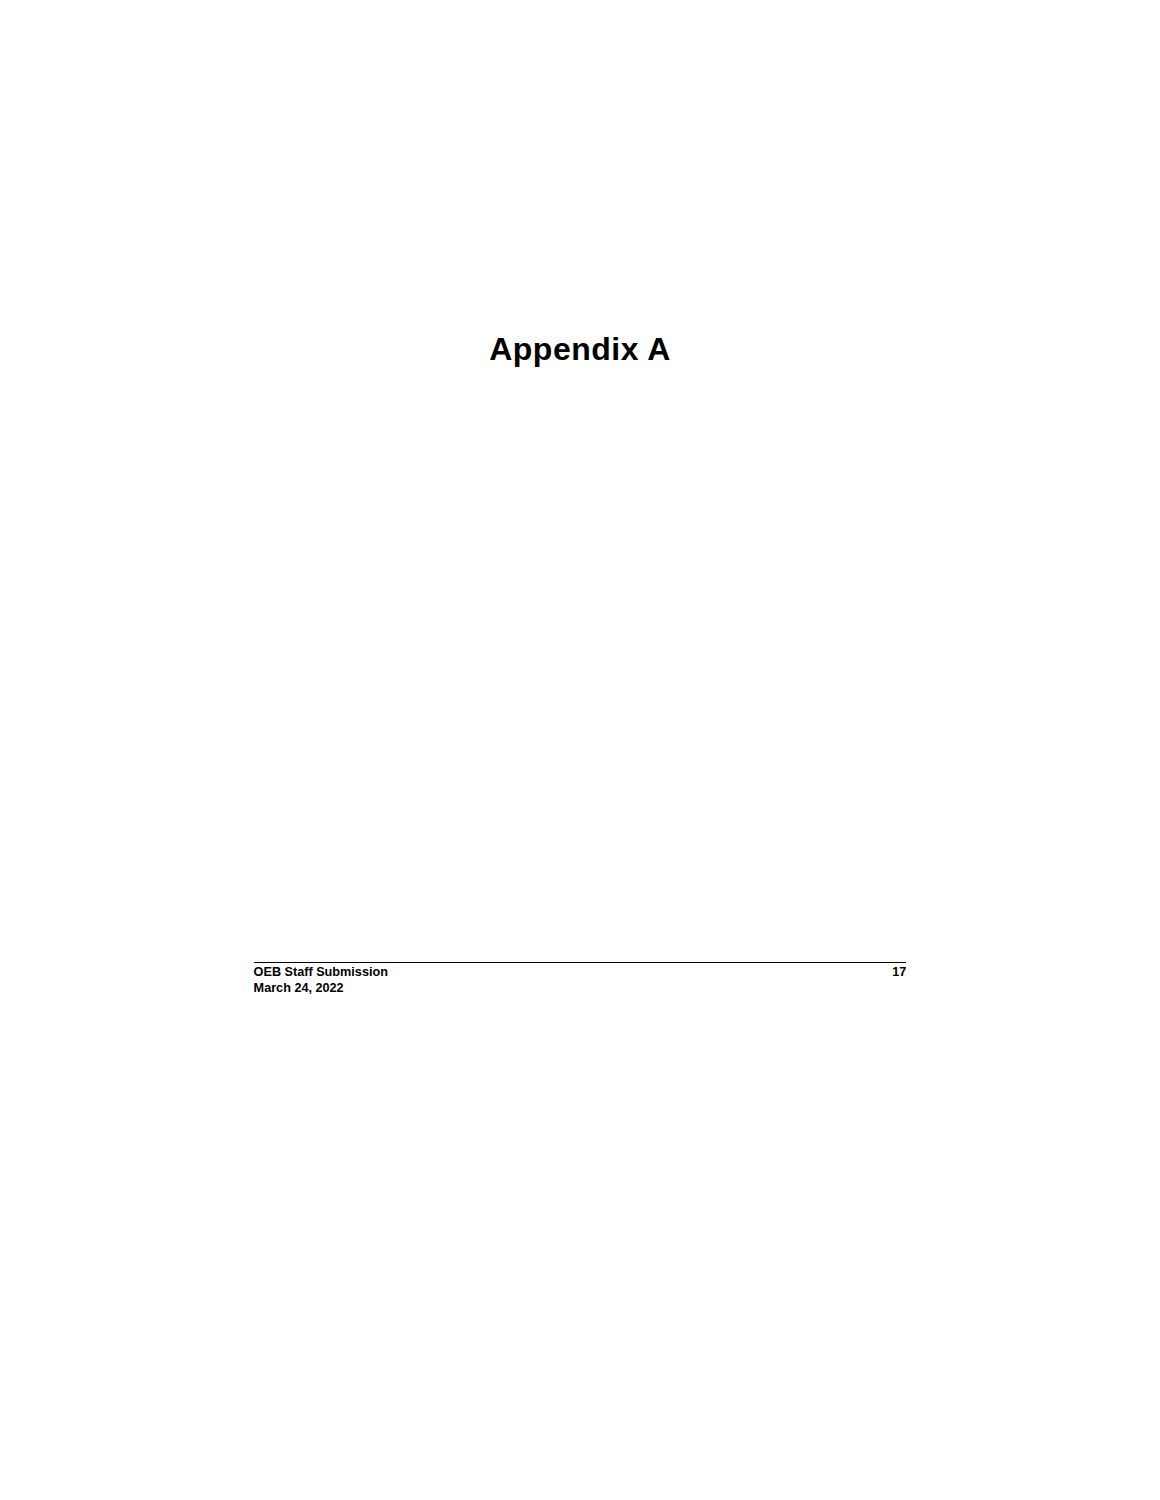Appendix A
OEB Staff Submission
March 24, 2022
17